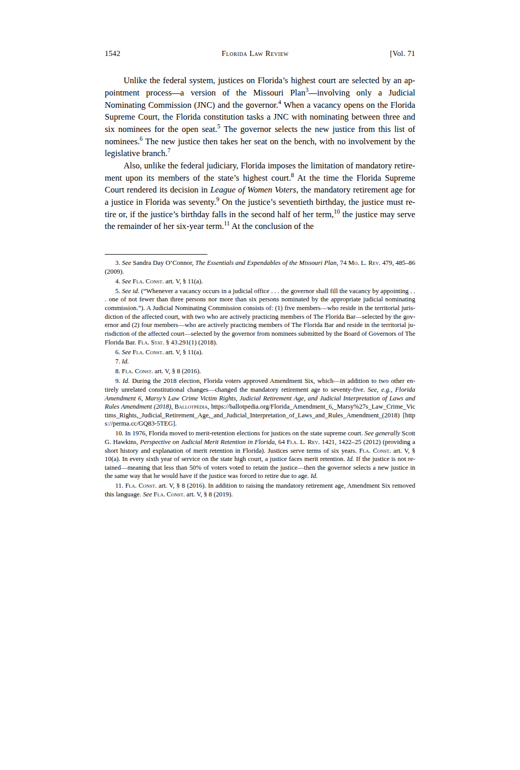1542 Florida Law Review [Vol. 71
Unlike the federal system, justices on Florida’s highest court are selected by an appointment process—a version of the Missouri Plan3—involving only a Judicial Nominating Commission (JNC) and the governor.4 When a vacancy opens on the Florida Supreme Court, the Florida constitution tasks a JNC with nominating between three and six nominees for the open seat.5 The governor selects the new justice from this list of nominees.6 The new justice then takes her seat on the bench, with no involvement by the legislative branch.7
Also, unlike the federal judiciary, Florida imposes the limitation of mandatory retirement upon its members of the state’s highest court.8 At the time the Florida Supreme Court rendered its decision in League of Women Voters, the mandatory retirement age for a justice in Florida was seventy.9 On the justice’s seventieth birthday, the justice must retire or, if the justice’s birthday falls in the second half of her term,10 the justice may serve the remainder of her six-year term.11 At the conclusion of the
3. See Sandra Day O’Connor, The Essentials and Expendables of the Missouri Plan, 74 Mo. L. Rev. 479, 485–86 (2009).
4. See Fla. Const. art. V, § 11(a).
5. See id. (“Whenever a vacancy occurs in a judicial office . . . the governor shall fill the vacancy by appointing . . . one of not fewer than three persons nor more than six persons nominated by the appropriate judicial nominating commission.”). A Judicial Nominating Commission consists of: (1) five members—who reside in the territorial jurisdiction of the affected court, with two who are actively practicing members of The Florida Bar—selected by the governor and (2) four members—who are actively practicing members of The Florida Bar and reside in the territorial jurisdiction of the affected court—selected by the governor from nominees submitted by the Board of Governors of The Florida Bar. Fla. Stat. § 43.291(1) (2018).
6. See Fla. Const. art. V, § 11(a).
7. Id.
8. Fla. Const. art. V, § 8 (2016).
9. Id. During the 2018 election, Florida voters approved Amendment Six, which—in addition to two other entirely unrelated constitutional changes—changed the mandatory retirement age to seventy-five. See, e.g., Florida Amendment 6, Marsy’s Law Crime Victim Rights, Judicial Retirement Age, and Judicial Interpretation of Laws and Rules Amendment (2018), Ballotpedia, https://ballotpedia.org/Florida_Amendment_6,_Marsy%27s_Law_Crime_Victims_Rights,_Judicial_Retirement_Age,_and_Judicial_Interpretation_of_Laws_and_Rules_Amendment_(2018) [https://perma.cc/GQ83-5TEG].
10. In 1976, Florida moved to merit-retention elections for justices on the state supreme court. See generally Scott G. Hawkins, Perspective on Judicial Merit Retention in Florida, 64 Fla. L. Rev. 1421, 1422–25 (2012) (providing a short history and explanation of merit retention in Florida). Justices serve terms of six years. Fla. Const. art. V, § 10(a). In every sixth year of service on the state high court, a justice faces merit retention. Id. If the justice is not retained—meaning that less than 50% of voters voted to retain the justice—then the governor selects a new justice in the same way that he would have if the justice was forced to retire due to age. Id.
11. Fla. Const. art. V, § 8 (2016). In addition to raising the mandatory retirement age, Amendment Six removed this language. See Fla. Const. art. V, § 8 (2019).